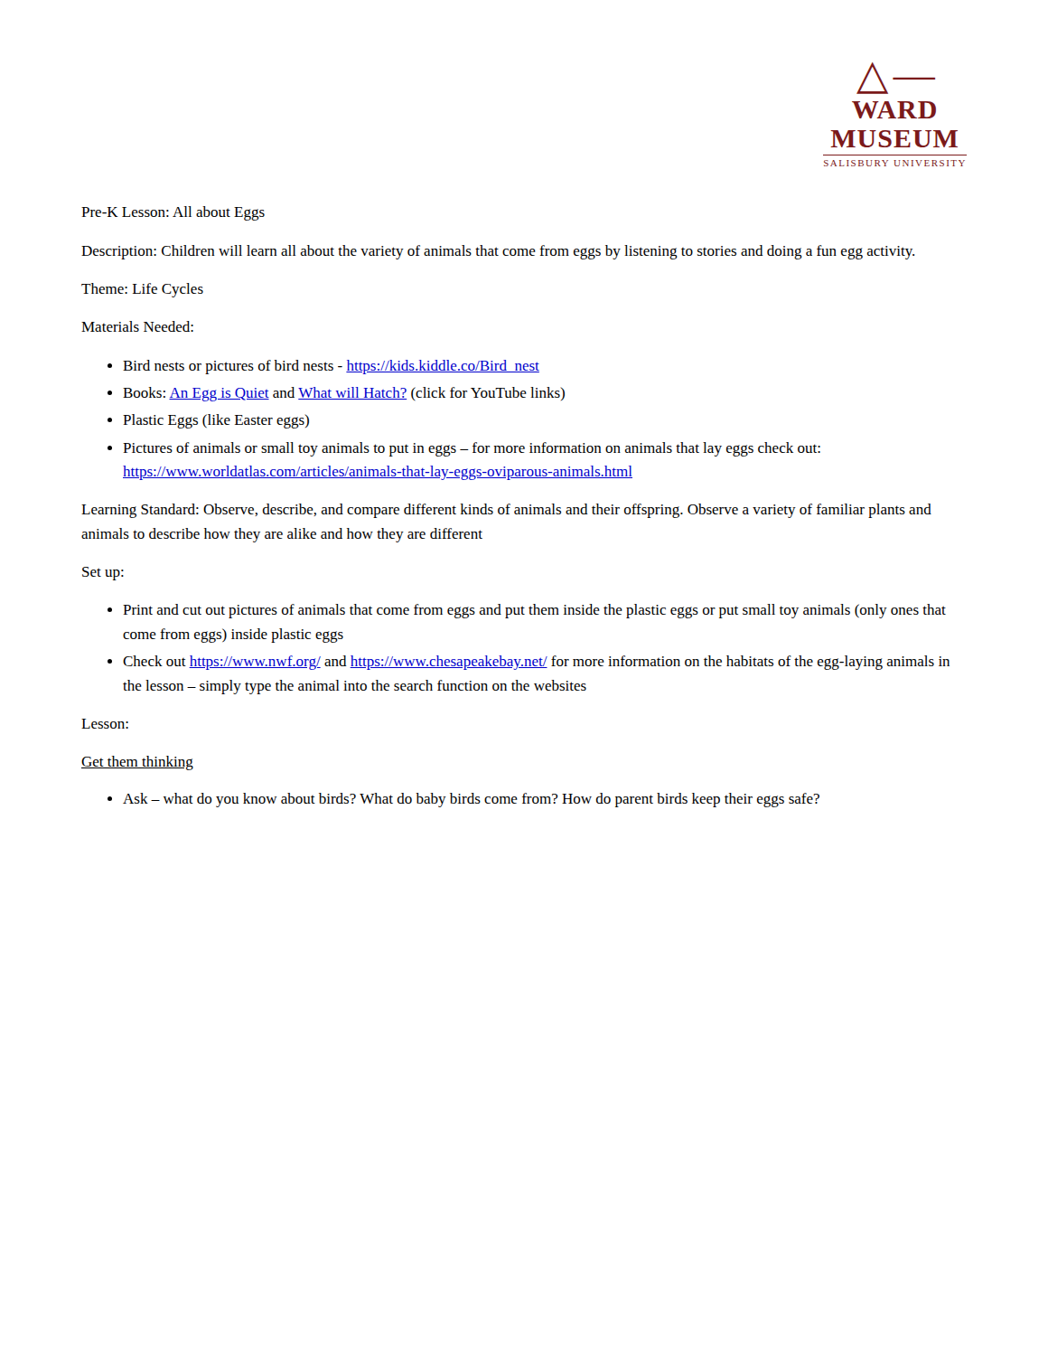△ —
WARD MUSEUM SALISBURY UNIVERSITY
Pre-K Lesson: All about Eggs
Description: Children will learn all about the variety of animals that come from eggs by listening to stories and doing a fun egg activity.
Theme: Life Cycles
Materials Needed:
Bird nests or pictures of bird nests - https://kids.kiddle.co/Bird_nest
Books: An Egg is Quiet and What will Hatch? (click for YouTube links)
Plastic Eggs (like Easter eggs)
Pictures of animals or small toy animals to put in eggs – for more information on animals that lay eggs check out: https://www.worldatlas.com/articles/animals-that-lay-eggs-oviparous-animals.html
Learning Standard: Observe, describe, and compare different kinds of animals and their offspring. Observe a variety of familiar plants and animals to describe how they are alike and how they are different
Set up:
Print and cut out pictures of animals that come from eggs and put them inside the plastic eggs or put small toy animals (only ones that come from eggs) inside plastic eggs
Check out https://www.nwf.org/ and https://www.chesapeakebay.net/ for more information on the habitats of the egg-laying animals in the lesson – simply type the animal into the search function on the websites
Lesson:
Get them thinking
Ask – what do you know about birds? What do baby birds come from? How do parent birds keep their eggs safe?